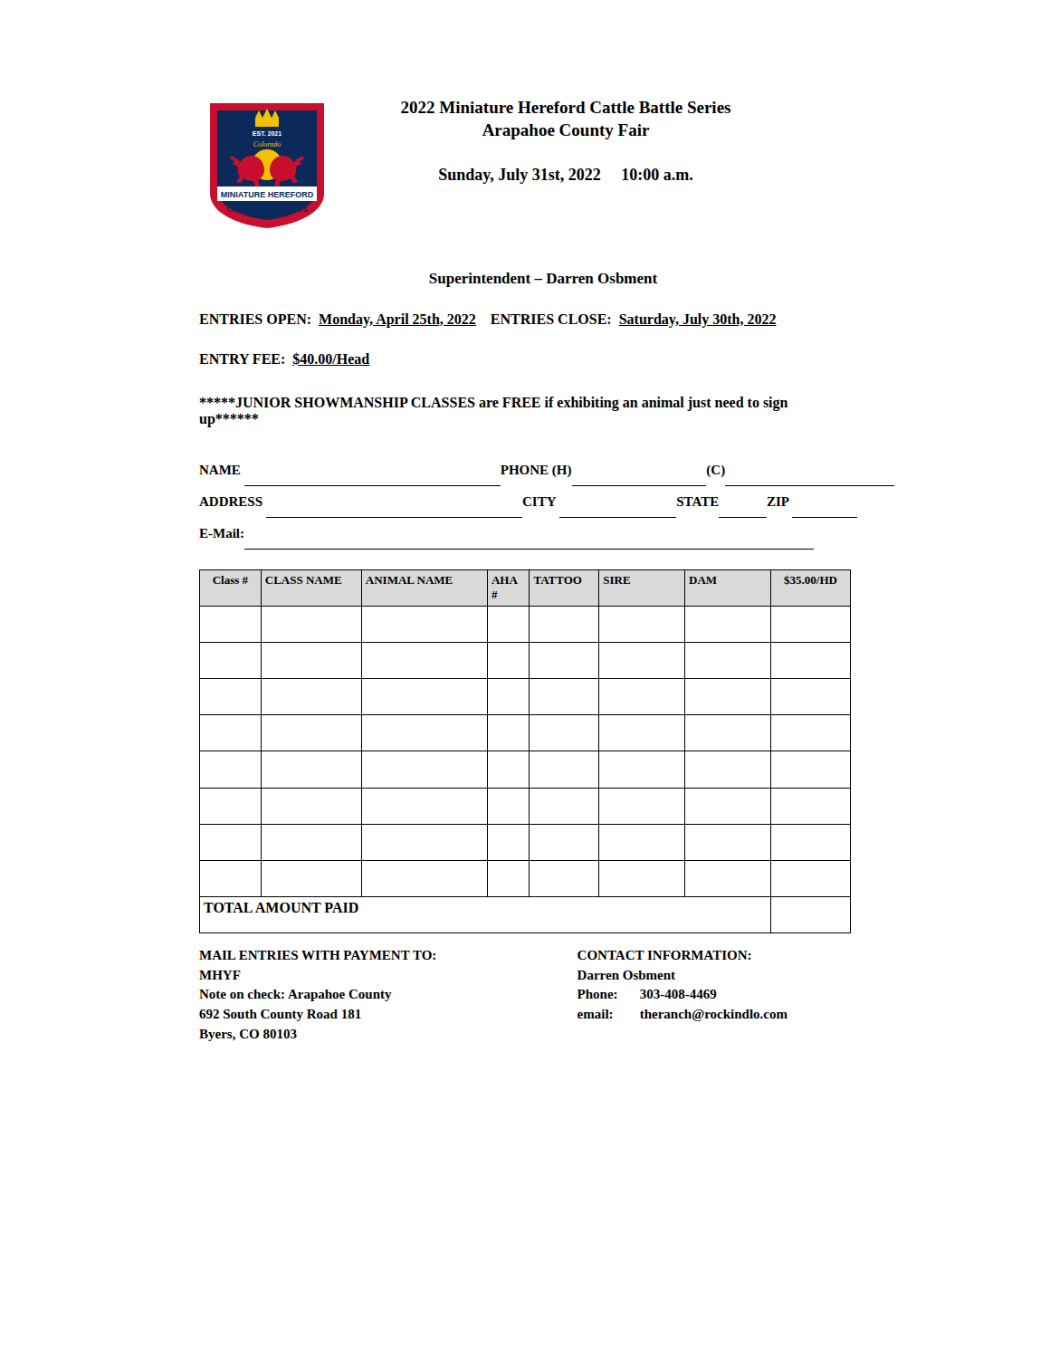EST. 2021 Colorado MINIATURE HEREFORD CATTLE BATTLE SERIES
2022 Miniature Hereford Cattle Battle Series
Arapahoe County Fair
Sunday, July 31st, 2022 10:00 a.m.
Superintendent – Darren Osbment
ENTRIES OPEN: Monday, April 25th, 2022 ENTRIES CLOSE: Saturday, July 30th, 2022
ENTRY FEE: $40.00/Head
*****JUNIOR SHOWMANSHIP CLASSES are FREE if exhibiting an animal just need to sign up******
NAME PHONE (H) (C)
ADDRESS CITY STATE ZIP
E-Mail:
| Class # | CLASS NAME | ANIMAL NAME | AHA # | TATTOO | SIRE | DAM | $35.00/HD |
| --- | --- | --- | --- | --- | --- | --- | --- |
| TOTAL AMOUNT PAID | |
MAIL ENTRIES WITH PAYMENT TO:
MHYF
Note on check: Arapahoe County
692 South County Road 181
Byers, CO 80103
CONTACT INFORMATION:
Darren Osbment
Phone: 303-408-4469
email: theranch@rockindlo.com